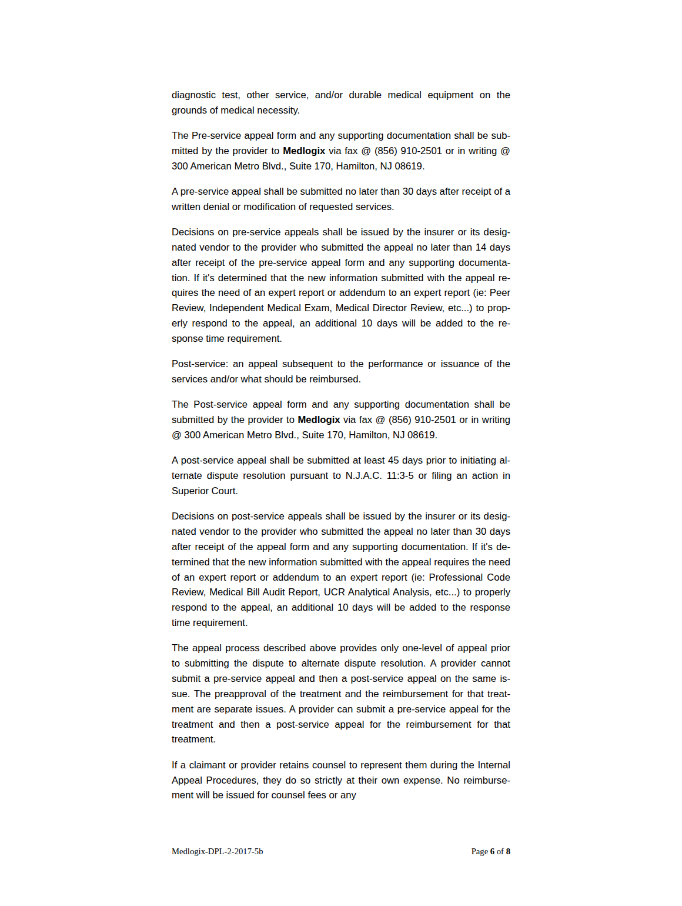diagnostic test, other service, and/or durable medical equipment on the grounds of medical necessity.
The Pre-service appeal form and any supporting documentation shall be submitted by the provider to Medlogix via fax @ (856) 910-2501 or in writing @ 300 American Metro Blvd., Suite 170, Hamilton, NJ 08619.
A pre-service appeal shall be submitted no later than 30 days after receipt of a written denial or modification of requested services.
Decisions on pre-service appeals shall be issued by the insurer or its designated vendor to the provider who submitted the appeal no later than 14 days after receipt of the pre-service appeal form and any supporting documentation. If it's determined that the new information submitted with the appeal requires the need of an expert report or addendum to an expert report (ie: Peer Review, Independent Medical Exam, Medical Director Review, etc...) to properly respond to the appeal, an additional 10 days will be added to the response time requirement.
Post-service: an appeal subsequent to the performance or issuance of the services and/or what should be reimbursed.
The Post-service appeal form and any supporting documentation shall be submitted by the provider to Medlogix via fax @ (856) 910-2501 or in writing @ 300 American Metro Blvd., Suite 170, Hamilton, NJ 08619.
A post-service appeal shall be submitted at least 45 days prior to initiating alternate dispute resolution pursuant to N.J.A.C. 11:3-5 or filing an action in Superior Court.
Decisions on post-service appeals shall be issued by the insurer or its designated vendor to the provider who submitted the appeal no later than 30 days after receipt of the appeal form and any supporting documentation. If it's determined that the new information submitted with the appeal requires the need of an expert report or addendum to an expert report (ie: Professional Code Review, Medical Bill Audit Report, UCR Analytical Analysis, etc...) to properly respond to the appeal, an additional 10 days will be added to the response time requirement.
The appeal process described above provides only one-level of appeal prior to submitting the dispute to alternate dispute resolution. A provider cannot submit a pre-service appeal and then a post-service appeal on the same issue. The preapproval of the treatment and the reimbursement for that treatment are separate issues. A provider can submit a pre-service appeal for the treatment and then a post-service appeal for the reimbursement for that treatment.
If a claimant or provider retains counsel to represent them during the Internal Appeal Procedures, they do so strictly at their own expense. No reimbursement will be issued for counsel fees or any
Medlogix-DPL-2-2017-5b Page 6 of 8